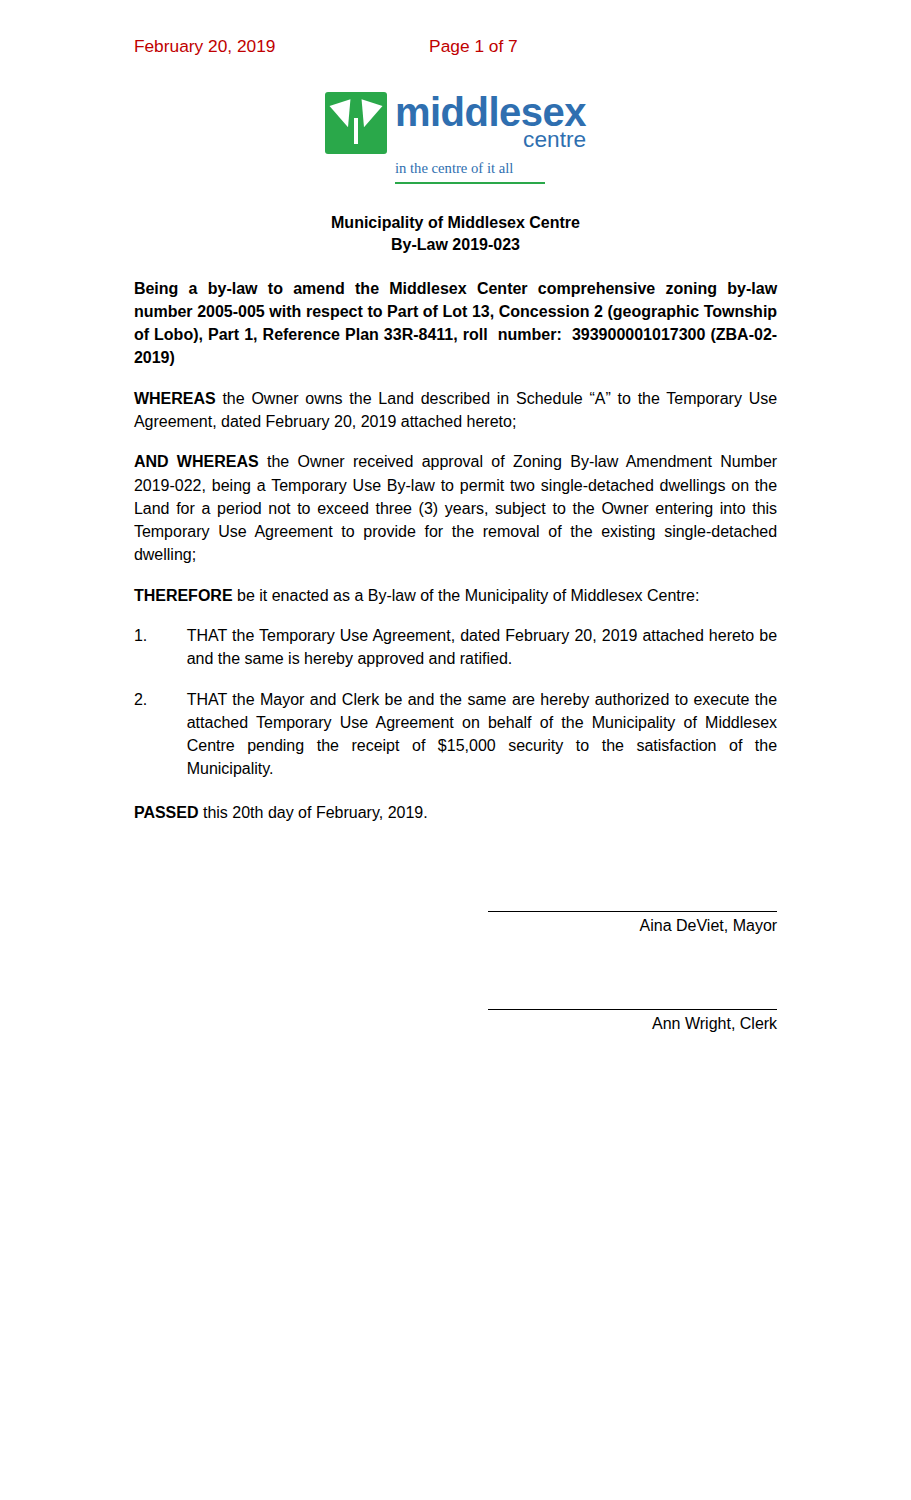February 20, 2019 Page 1 of 7
middlesex
centre
in the centre of it all
Municipality of Middlesex Centre
By-Law 2019-023
Being a by-law to amend the Middlesex Center comprehensive zoning by-law number 2005-005 with respect to Part of Lot 13, Concession 2 (geographic Township of Lobo), Part 1, Reference Plan 33R-8411, roll number: 393900001017300 (ZBA-02-2019)
WHEREAS the Owner owns the Land described in Schedule “A” to the Temporary Use Agreement, dated February 20, 2019 attached hereto;
AND WHEREAS the Owner received approval of Zoning By-law Amendment Number 2019-022, being a Temporary Use By-law to permit two single-detached dwellings on the Land for a period not to exceed three (3) years, subject to the Owner entering into this Temporary Use Agreement to provide for the removal of the existing single-detached dwelling;
THEREFORE be it enacted as a By-law of the Municipality of Middlesex Centre:
1.
THAT the Temporary Use Agreement, dated February 20, 2019 attached hereto be and the same is hereby approved and ratified.
2.
THAT the Mayor and Clerk be and the same are hereby authorized to execute the attached Temporary Use Agreement on behalf of the Municipality of Middlesex Centre pending the receipt of $15,000 security to the satisfaction of the Municipality.
PASSED this 20th day of February, 2019.
Aina DeViet, Mayor
Ann Wright, Clerk